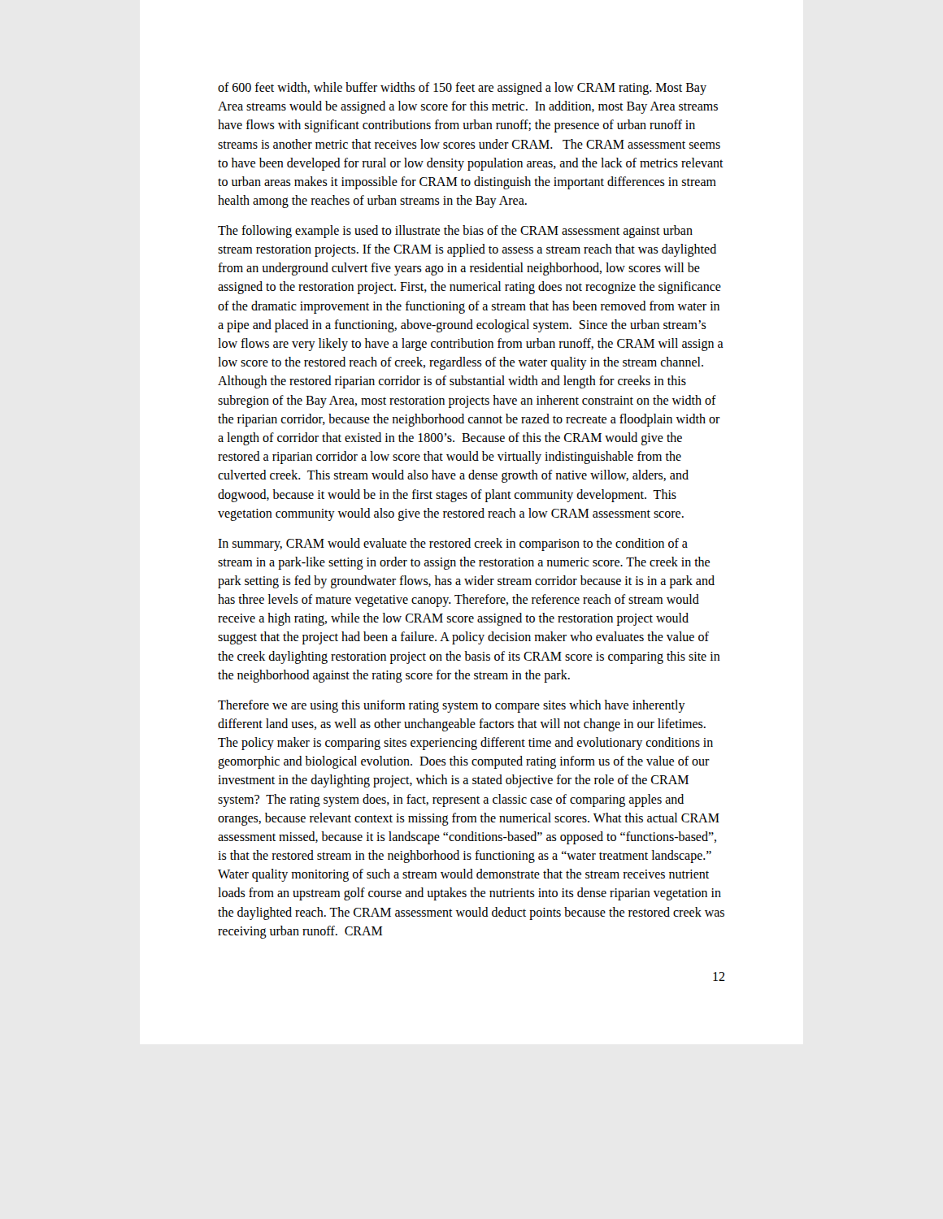of 600 feet width, while buffer widths of 150 feet are assigned a low CRAM rating. Most Bay Area streams would be assigned a low score for this metric. In addition, most Bay Area streams have flows with significant contributions from urban runoff; the presence of urban runoff in streams is another metric that receives low scores under CRAM. The CRAM assessment seems to have been developed for rural or low density population areas, and the lack of metrics relevant to urban areas makes it impossible for CRAM to distinguish the important differences in stream health among the reaches of urban streams in the Bay Area.
The following example is used to illustrate the bias of the CRAM assessment against urban stream restoration projects. If the CRAM is applied to assess a stream reach that was daylighted from an underground culvert five years ago in a residential neighborhood, low scores will be assigned to the restoration project. First, the numerical rating does not recognize the significance of the dramatic improvement in the functioning of a stream that has been removed from water in a pipe and placed in a functioning, above-ground ecological system. Since the urban stream’s low flows are very likely to have a large contribution from urban runoff, the CRAM will assign a low score to the restored reach of creek, regardless of the water quality in the stream channel. Although the restored riparian corridor is of substantial width and length for creeks in this subregion of the Bay Area, most restoration projects have an inherent constraint on the width of the riparian corridor, because the neighborhood cannot be razed to recreate a floodplain width or a length of corridor that existed in the 1800’s. Because of this the CRAM would give the restored a riparian corridor a low score that would be virtually indistinguishable from the culverted creek. This stream would also have a dense growth of native willow, alders, and dogwood, because it would be in the first stages of plant community development. This vegetation community would also give the restored reach a low CRAM assessment score.
In summary, CRAM would evaluate the restored creek in comparison to the condition of a stream in a park-like setting in order to assign the restoration a numeric score. The creek in the park setting is fed by groundwater flows, has a wider stream corridor because it is in a park and has three levels of mature vegetative canopy. Therefore, the reference reach of stream would receive a high rating, while the low CRAM score assigned to the restoration project would suggest that the project had been a failure. A policy decision maker who evaluates the value of the creek daylighting restoration project on the basis of its CRAM score is comparing this site in the neighborhood against the rating score for the stream in the park.
Therefore we are using this uniform rating system to compare sites which have inherently different land uses, as well as other unchangeable factors that will not change in our lifetimes. The policy maker is comparing sites experiencing different time and evolutionary conditions in geomorphic and biological evolution. Does this computed rating inform us of the value of our investment in the daylighting project, which is a stated objective for the role of the CRAM system? The rating system does, in fact, represent a classic case of comparing apples and oranges, because relevant context is missing from the numerical scores. What this actual CRAM assessment missed, because it is landscape “conditions-based” as opposed to “functions-based”, is that the restored stream in the neighborhood is functioning as a “water treatment landscape.” Water quality monitoring of such a stream would demonstrate that the stream receives nutrient loads from an upstream golf course and uptakes the nutrients into its dense riparian vegetation in the daylighted reach. The CRAM assessment would deduct points because the restored creek was receiving urban runoff. CRAM
12